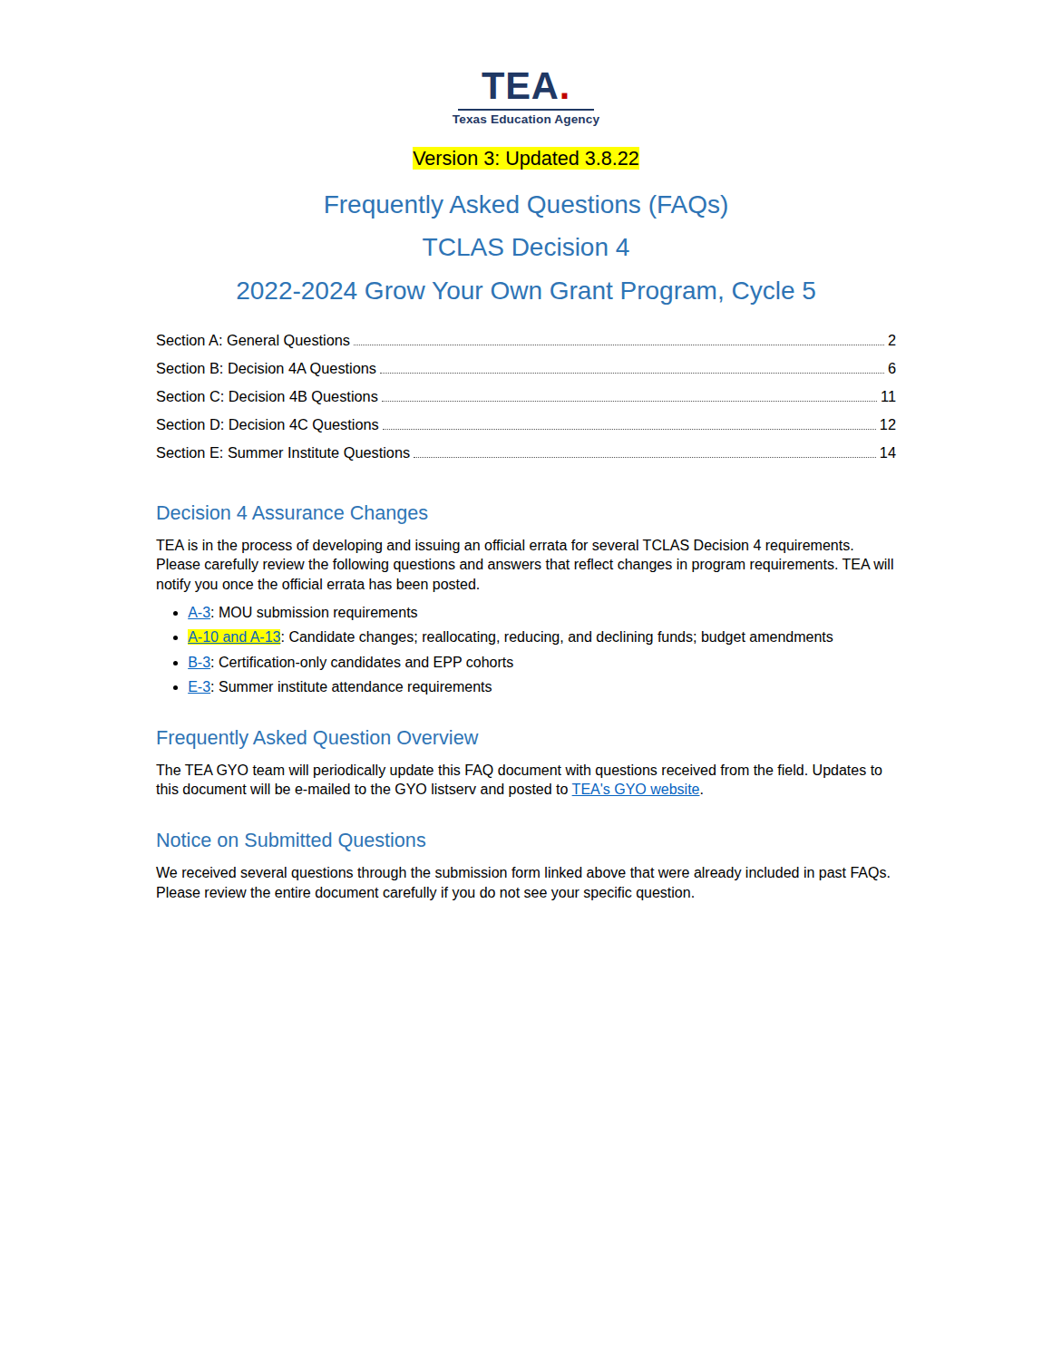TEA.
Texas Education Agency
Version 3: Updated 3.8.22
Frequently Asked Questions (FAQs)
TCLAS Decision 4
2022-2024 Grow Your Own Grant Program, Cycle 5
Section A: General Questions 2
Section B: Decision 4A Questions 6
Section C: Decision 4B Questions 11
Section D: Decision 4C Questions 12
Section E: Summer Institute Questions 14
Decision 4 Assurance Changes
TEA is in the process of developing and issuing an official errata for several TCLAS Decision 4 requirements. Please carefully review the following questions and answers that reflect changes in program requirements. TEA will notify you once the official errata has been posted.
A-3: MOU submission requirements
A-10 and A-13: Candidate changes; reallocating, reducing, and declining funds; budget amendments
B-3: Certification-only candidates and EPP cohorts
E-3: Summer institute attendance requirements
Frequently Asked Question Overview
The TEA GYO team will periodically update this FAQ document with questions received from the field. Updates to this document will be e-mailed to the GYO listserv and posted to TEA's GYO website.
Notice on Submitted Questions
We received several questions through the submission form linked above that were already included in past FAQs. Please review the entire document carefully if you do not see your specific question.